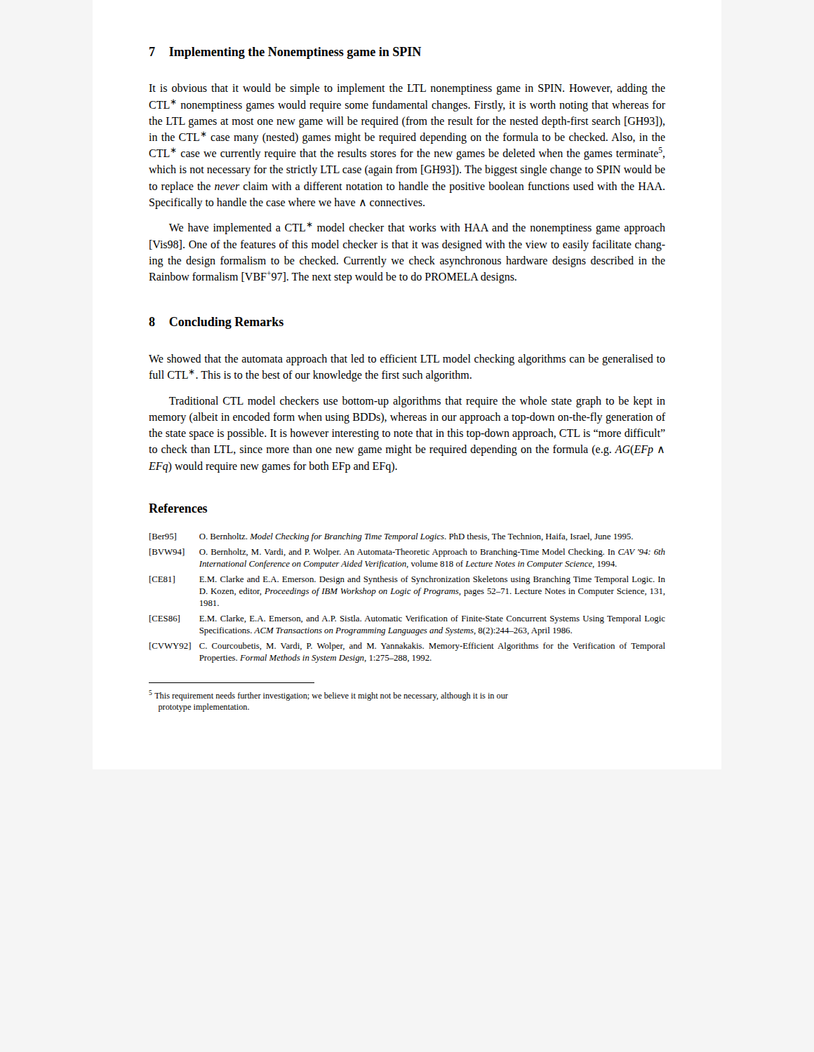7 Implementing the Nonemptiness game in SPIN
It is obvious that it would be simple to implement the LTL nonemptiness game in SPIN. However, adding the CTL∗ nonemptiness games would require some fundamental changes. Firstly, it is worth noting that whereas for the LTL games at most one new game will be required (from the result for the nested depth-first search [GH93]), in the CTL∗ case many (nested) games might be required depending on the formula to be checked. Also, in the CTL∗ case we currently require that the results stores for the new games be deleted when the games terminate5, which is not necessary for the strictly LTL case (again from [GH93]). The biggest single change to SPIN would be to replace the never claim with a different notation to handle the positive boolean functions used with the HAA. Specifically to handle the case where we have ∧ connectives.
We have implemented a CTL∗ model checker that works with HAA and the nonemptiness game approach [Vis98]. One of the features of this model checker is that it was designed with the view to easily facilitate changing the design formalism to be checked. Currently we check asynchronous hardware designs described in the Rainbow formalism [VBF+97]. The next step would be to do PROMELA designs.
8 Concluding Remarks
We showed that the automata approach that led to efficient LTL model checking algorithms can be generalised to full CTL∗. This is to the best of our knowledge the first such algorithm.
Traditional CTL model checkers use bottom-up algorithms that require the whole state graph to be kept in memory (albeit in encoded form when using BDDs), whereas in our approach a top-down on-the-fly generation of the state space is possible. It is however interesting to note that in this top-down approach, CTL is “more difficult” to check than LTL, since more than one new game might be required depending on the formula (e.g. AG(EFp ∧ EFq) would require new games for both EFp and EFq).
References
[Ber95]
O. Bernholtz. Model Checking for Branching Time Temporal Logics. PhD thesis, The Technion, Haifa, Israel, June 1995.
[BVW94]
O. Bernholtz, M. Vardi, and P. Wolper. An Automata-Theoretic Approach to Branching-Time Model Checking. In CAV '94: 6th International Conference on Computer Aided Verification, volume 818 of Lecture Notes in Computer Science, 1994.
[CE81]
E.M. Clarke and E.A. Emerson. Design and Synthesis of Synchronization Skeletons using Branching Time Temporal Logic. In D. Kozen, editor, Proceedings of IBM Workshop on Logic of Programs, pages 52–71. Lecture Notes in Computer Science, 131, 1981.
[CES86]
E.M. Clarke, E.A. Emerson, and A.P. Sistla. Automatic Verification of Finite-State Concurrent Systems Using Temporal Logic Specifications. ACM Transactions on Programming Languages and Systems, 8(2):244–263, April 1986.
[CVWY92]
C. Courcoubetis, M. Vardi, P. Wolper, and M. Yannakakis. Memory-Efficient Algorithms for the Verification of Temporal Properties. Formal Methods in System Design, 1:275–288, 1992.
5 This requirement needs further investigation; we believe it might not be necessary, although it is in our
prototype implementation.